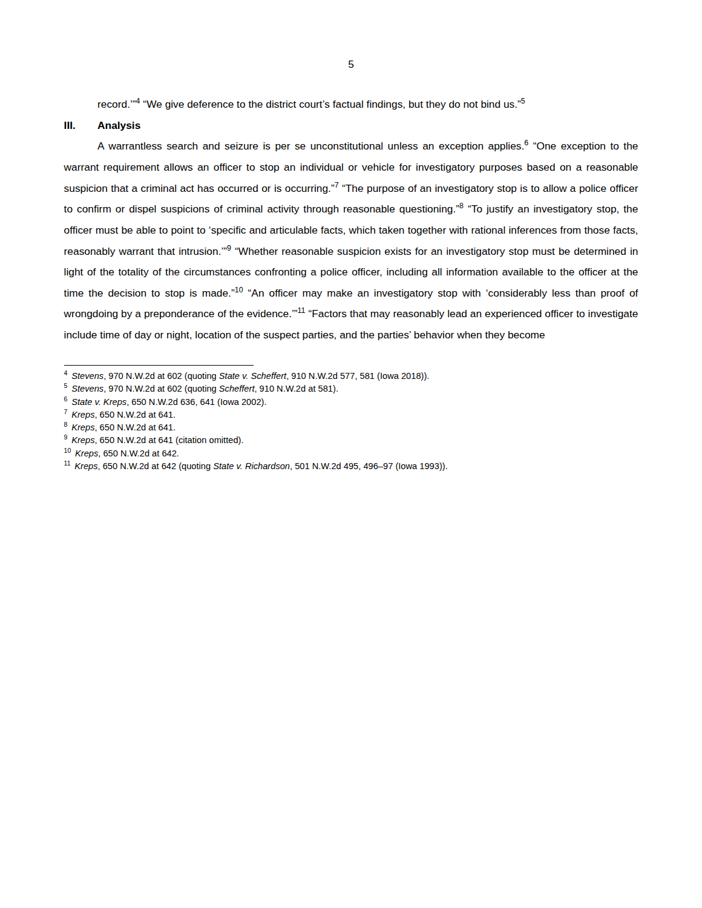5
record.’”4 “We give deference to the district court’s factual findings, but they do not bind us.”5
III. Analysis
A warrantless search and seizure is per se unconstitutional unless an exception applies.6 “One exception to the warrant requirement allows an officer to stop an individual or vehicle for investigatory purposes based on a reasonable suspicion that a criminal act has occurred or is occurring.”7 “The purpose of an investigatory stop is to allow a police officer to confirm or dispel suspicions of criminal activity through reasonable questioning.”8 “To justify an investigatory stop, the officer must be able to point to ‘specific and articulable facts, which taken together with rational inferences from those facts, reasonably warrant that intrusion.’”9 “Whether reasonable suspicion exists for an investigatory stop must be determined in light of the totality of the circumstances confronting a police officer, including all information available to the officer at the time the decision to stop is made.”10 “An officer may make an investigatory stop with ‘considerably less than proof of wrongdoing by a preponderance of the evidence.’”11 “Factors that may reasonably lead an experienced officer to investigate include time of day or night, location of the suspect parties, and the parties’ behavior when they become
4 Stevens, 970 N.W.2d at 602 (quoting State v. Scheffert, 910 N.W.2d 577, 581 (Iowa 2018)).
5 Stevens, 970 N.W.2d at 602 (quoting Scheffert, 910 N.W.2d at 581).
6 State v. Kreps, 650 N.W.2d 636, 641 (Iowa 2002).
7 Kreps, 650 N.W.2d at 641.
8 Kreps, 650 N.W.2d at 641.
9 Kreps, 650 N.W.2d at 641 (citation omitted).
10 Kreps, 650 N.W.2d at 642.
11 Kreps, 650 N.W.2d at 642 (quoting State v. Richardson, 501 N.W.2d 495, 496–97 (Iowa 1993)).